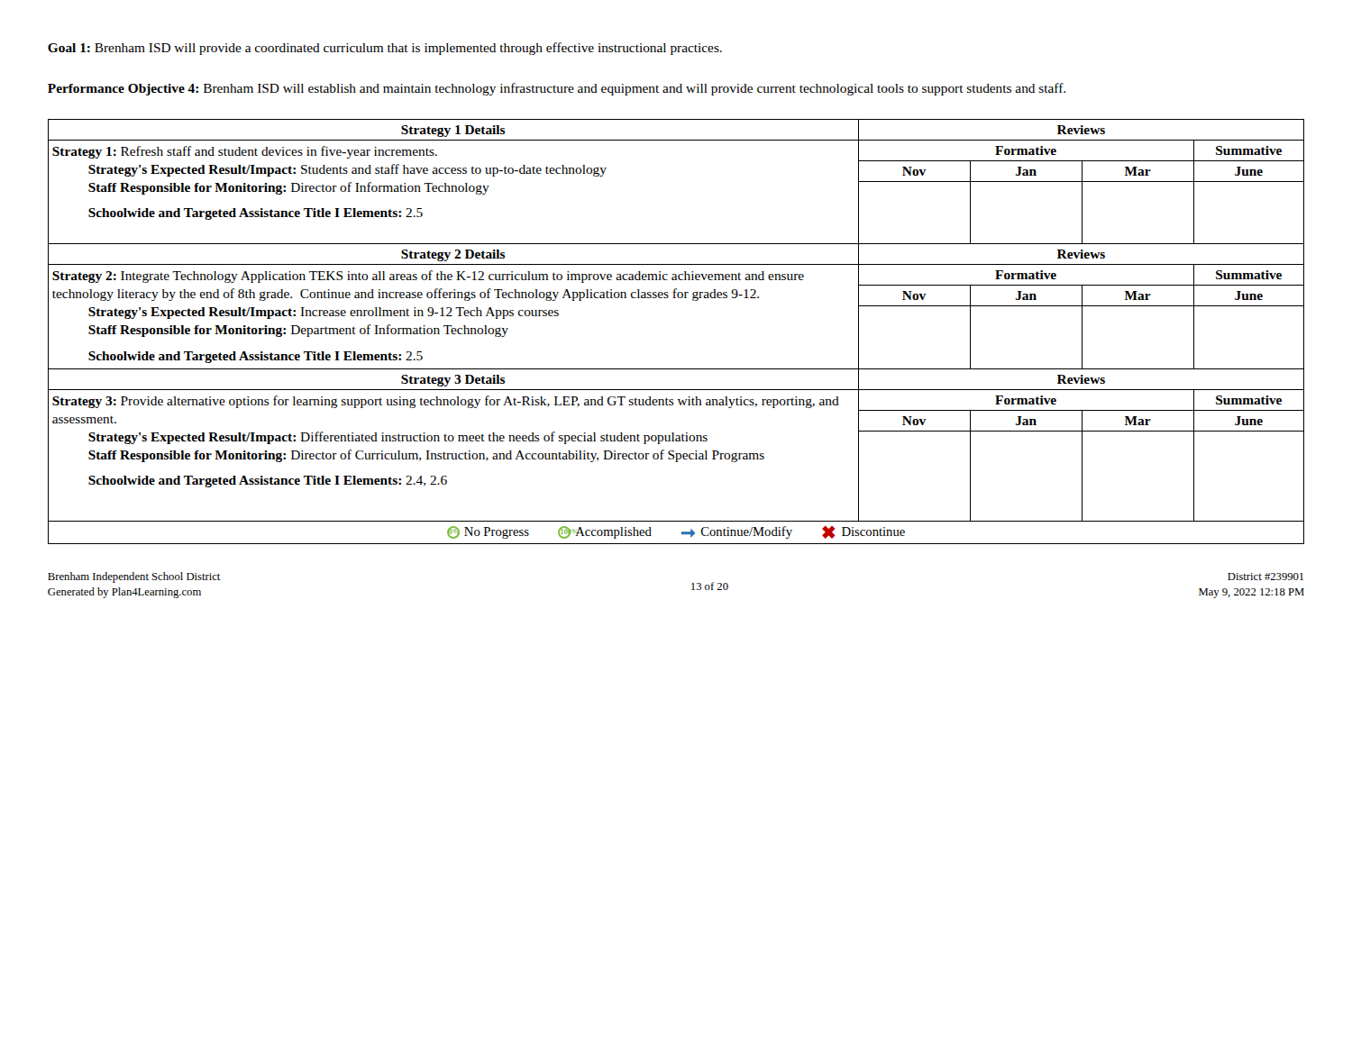Goal 1: Brenham ISD will provide a coordinated curriculum that is implemented through effective instructional practices.
Performance Objective 4: Brenham ISD will establish and maintain technology infrastructure and equipment and will provide current technological tools to support students and staff.
| Strategy 1 Details | Reviews |
| Strategy 1: Refresh staff and student devices in five-year increments. Strategy's Expected Result/Impact: Students and staff have access to up-to-date technology Staff Responsible for Monitoring: Director of Information Technology Schoolwide and Targeted Assistance Title I Elements: 2.5 | Formative | Summative |
| Nov | Jan | Mar | June |
| Strategy 2 Details | Reviews |
| Strategy 2: Integrate Technology Application TEKS into all areas of the K-12 curriculum to improve academic achievement and ensure technology literacy by the end of 8th grade. Continue and increase offerings of Technology Application classes for grades 9-12. Strategy's Expected Result/Impact: Increase enrollment in 9-12 Tech Apps courses Staff Responsible for Monitoring: Department of Information Technology Schoolwide and Targeted Assistance Title I Elements: 2.5 | Formative | Summative |
| Nov | Jan | Mar | June |
| Strategy 3 Details | Reviews |
| Strategy 3: Provide alternative options for learning support using technology for At-Risk, LEP, and GT students with analytics, reporting, and assessment. Strategy's Expected Result/Impact: Differentiated instruction to meet the needs of special student populations Staff Responsible for Monitoring: Director of Curriculum, Instruction, and Accountability, Director of Special Programs Schoolwide and Targeted Assistance Title I Elements: 2.4, 2.6 | Formative | Summative |
| Nov | Jan | Mar | June |
| 0% No Progress 100% Accomplished ➞ Continue/Modify ✖ Discontinue |
Brenham Independent School District
Generated by Plan4Learning.com
13 of 20
District #239901
May 9, 2022 12:18 PM